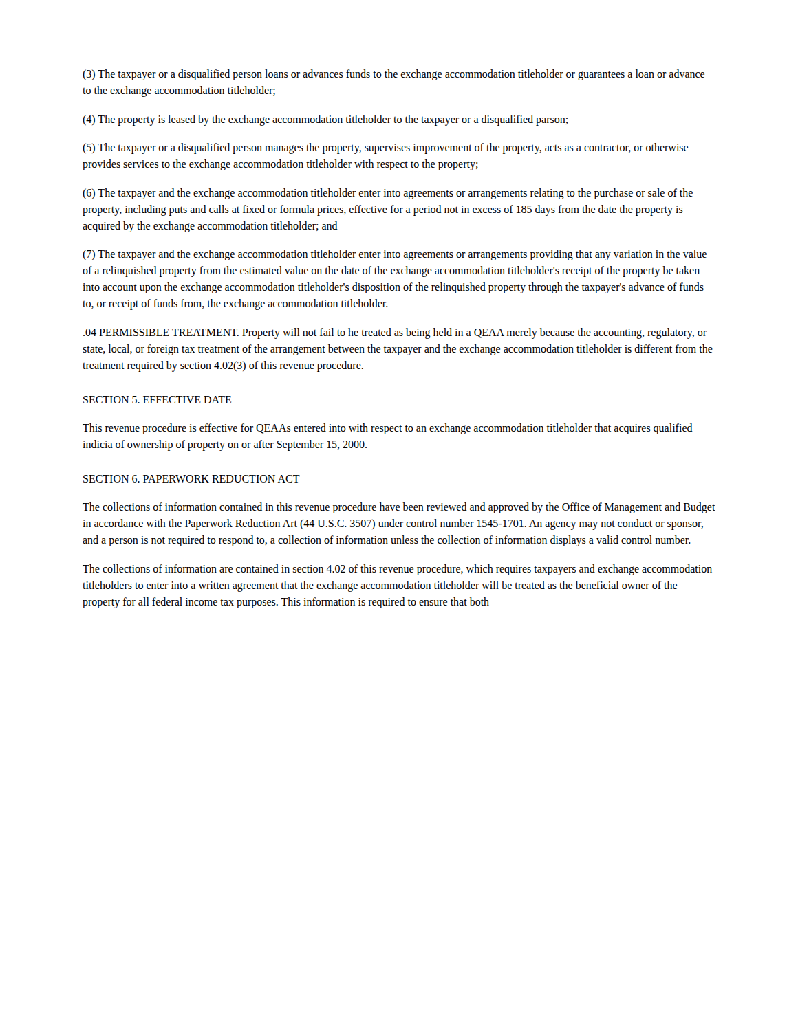(3) The taxpayer or a disqualified person loans or advances funds to the exchange accommodation titleholder or guarantees a loan or advance to the exchange accommodation titleholder;
(4) The property is leased by the exchange accommodation titleholder to the taxpayer or a disqualified parson;
(5) The taxpayer or a disqualified person manages the property, supervises improvement of the property, acts as a contractor, or otherwise provides services to the exchange accommodation titleholder with respect to the property;
(6) The taxpayer and the exchange accommodation titleholder enter into agreements or arrangements relating to the purchase or sale of the property, including puts and calls at fixed or formula prices, effective for a period not in excess of 185 days from the date the property is acquired by the exchange accommodation titleholder; and
(7) The taxpayer and the exchange accommodation titleholder enter into agreements or arrangements providing that any variation in the value of a relinquished property from the estimated value on the date of the exchange accommodation titleholder's receipt of the property be taken into account upon the exchange accommodation titleholder's disposition of the relinquished property through the taxpayer's advance of funds to, or receipt of funds from, the exchange accommodation titleholder.
.04 PERMISSIBLE TREATMENT. Property will not fail to he treated as being held in a QEAA merely because the accounting, regulatory, or state, local, or foreign tax treatment of the arrangement between the taxpayer and the exchange accommodation titleholder is different from the treatment required by section 4.02(3) of this revenue procedure.
SECTION 5. EFFECTIVE DATE
This revenue procedure is effective for QEAAs entered into with respect to an exchange accommodation titleholder that acquires qualified indicia of ownership of property on or after September 15, 2000.
SECTION 6. PAPERWORK REDUCTION ACT
The collections of information contained in this revenue procedure have been reviewed and approved by the Office of Management and Budget in accordance with the Paperwork Reduction Art (44 U.S.C. 3507) under control number 1545-1701. An agency may not conduct or sponsor, and a person is not required to respond to, a collection of information unless the collection of information displays a valid control number.
The collections of information are contained in section 4.02 of this revenue procedure, which requires taxpayers and exchange accommodation titleholders to enter into a written agreement that the exchange accommodation titleholder will be treated as the beneficial owner of the property for all federal income tax purposes. This information is required to ensure that both